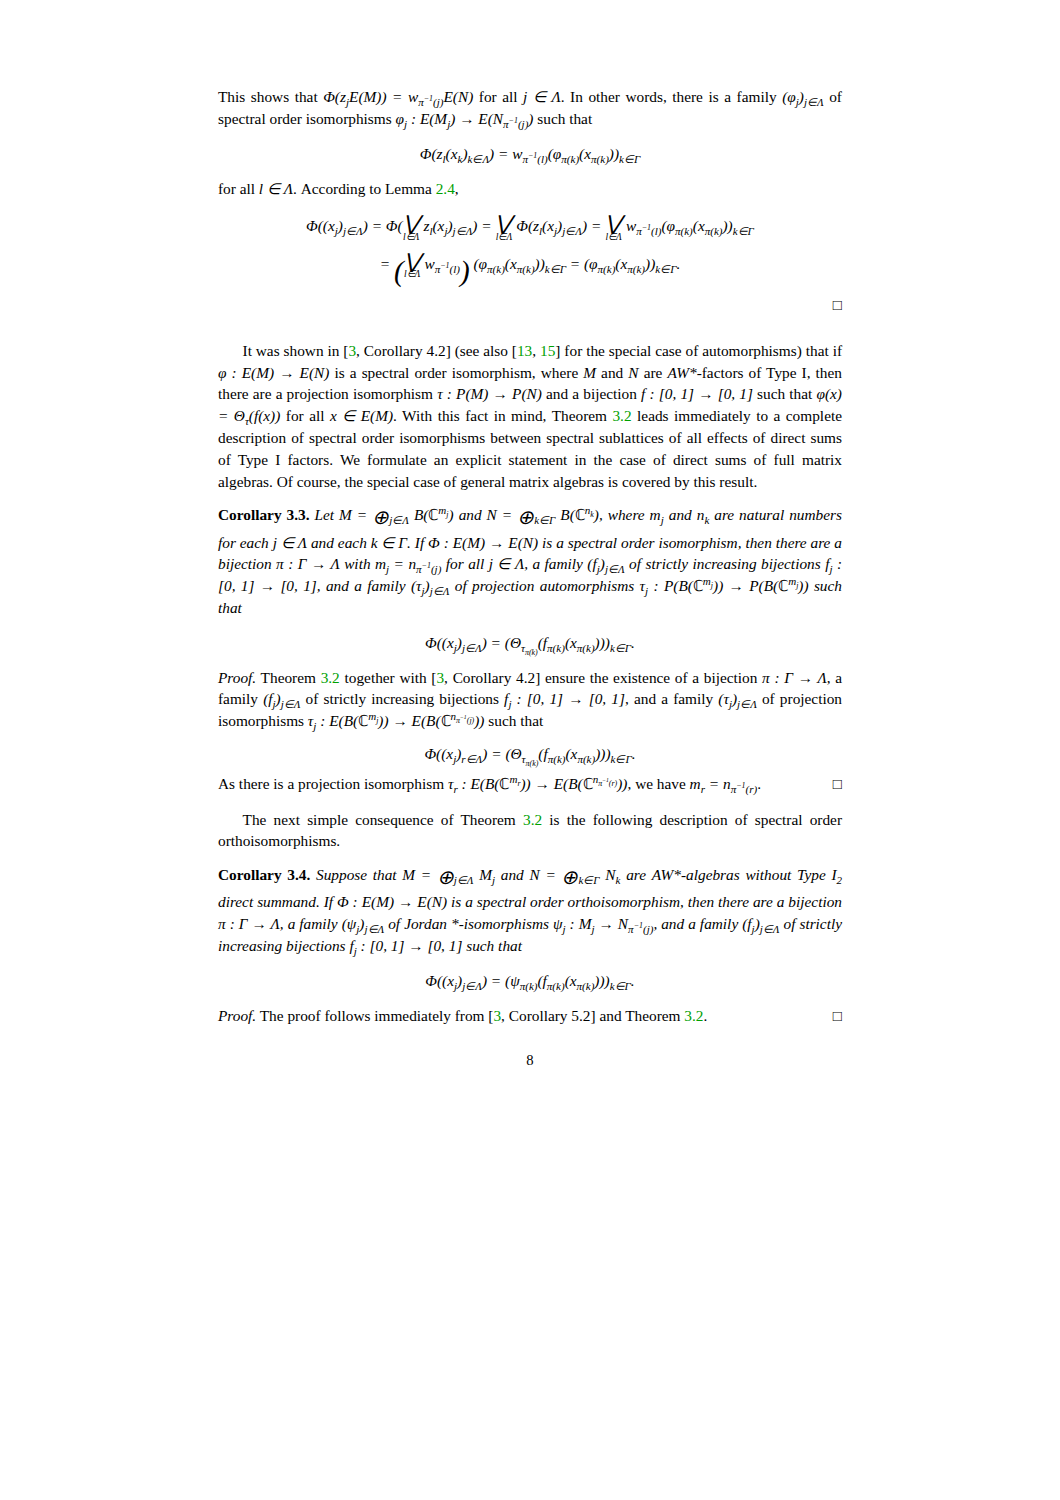This shows that Φ(zjE(M)) = wπ−1(j)E(N) for all j ∈ Λ. In other words, there is a family (φj)j∈Λ of spectral order isomorphisms φj : E(Mj) → E(Nπ−1(j)) such that
Φ(zl(xk)k∈Λ) = wπ−1(l)(φπ(k)(xπ(k)))k∈Γ
for all l ∈ Λ. According to Lemma 2.4,
Φ((xj)j∈Λ) = Φ(⋁l∈Λ zl(xj)j∈Λ) = ⋁l∈Λ Φ(zl(xj)j∈Λ) = ⋁l∈Λ wπ−1(l)(φπ(k)(xπ(k)))k∈Γ = (⋁l∈Λ wπ−1(l)) (φπ(k)(xπ(k)))k∈Γ = (φπ(k)(xπ(k)))k∈Γ.
□
It was shown in [3, Corollary 4.2] (see also [13, 15] for the special case of automorphisms) that if φ : E(M) → E(N) is a spectral order isomorphism, where M and N are AW*-factors of Type I, then there are a projection isomorphism τ : P(M) → P(N) and a bijection f : [0, 1] → [0, 1] such that φ(x) = Θτ(f(x)) for all x ∈ E(M). With this fact in mind, Theorem 3.2 leads immediately to a complete description of spectral order isomorphisms between spectral sublattices of all effects of direct sums of Type I factors. We formulate an explicit statement in the case of direct sums of full matrix algebras. Of course, the special case of general matrix algebras is covered by this result.
Corollary 3.3. Let M = ⊕j∈Λ B(ℂmj) and N = ⊕k∈Γ B(ℂnk), where mj and nk are natural numbers for each j ∈ Λ and each k ∈ Γ. If Φ : E(M) → E(N) is a spectral order isomorphism, then there are a bijection π : Γ → Λ with mj = nπ−1(j) for all j ∈ Λ, a family (fj)j∈Λ of strictly increasing bijections fj : [0, 1] → [0, 1], and a family (τj)j∈Λ of projection automorphisms τj : P(B(ℂmj)) → P(B(ℂmj)) such that
Φ((xj)j∈Λ) = (Θτπ(k)(fπ(k)(xπ(k))))k∈Γ.
Proof. Theorem 3.2 together with [3, Corollary 4.2] ensure the existence of a bijection π : Γ → Λ, a family (fj)j∈Λ of strictly increasing bijections fj : [0, 1] → [0, 1], and a family (τj)j∈Λ of projection isomorphisms τj : E(B(ℂmj)) → E(B(ℂnπ−1(j))) such that
Φ((xj)r∈Λ) = (Θτπ(k)(fπ(k)(xπ(k))))k∈Γ.
As there is a projection isomorphism τr : E(B(ℂmr)) → E(B(ℂnπ−1(r))), we have mr = nπ−1(r). □
The next simple consequence of Theorem 3.2 is the following description of spectral order orthoisomorphisms.
Corollary 3.4. Suppose that M = ⊕j∈Λ Mj and N = ⊕k∈Γ Nk are AW*-algebras without Type I2 direct summand. If Φ : E(M) → E(N) is a spectral order orthoisomorphism, then there are a bijection π : Γ → Λ, a family (ψj)j∈Λ of Jordan *-isomorphisms ψj : Mj → Nπ−1(j), and a family (fj)j∈Λ of strictly increasing bijections fj : [0, 1] → [0, 1] such that
Φ((xj)j∈Λ) = (ψπ(k)(fπ(k)(xπ(k))))k∈Γ.
Proof. The proof follows immediately from [3, Corollary 5.2] and Theorem 3.2. □
8